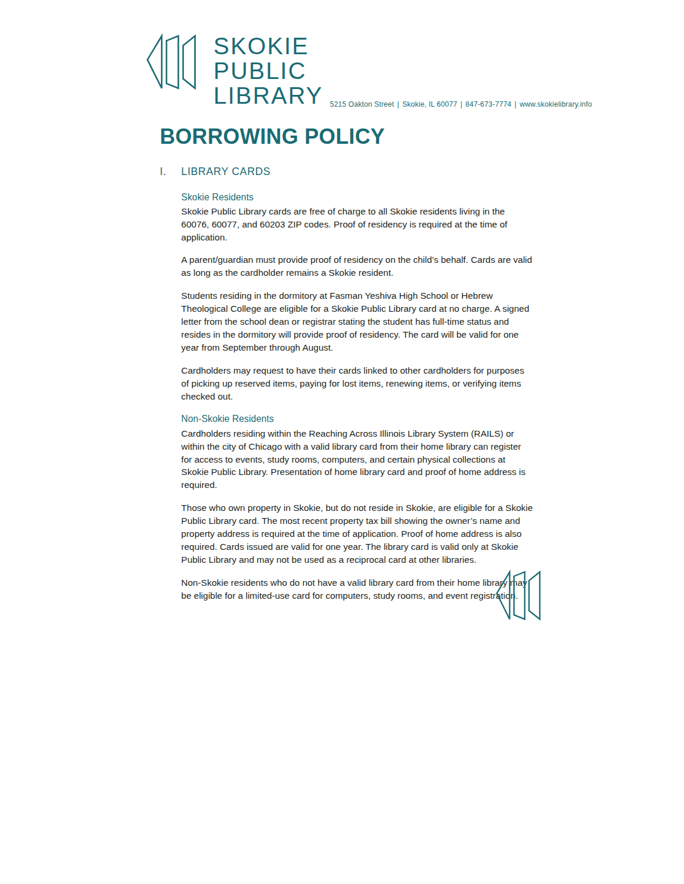Skokie
Public
Library
5215 Oakton Street|Skokie, IL 60077|847-673-7774|www.skokielibrary.info
Borrowing Policy
I. Library Cards
Skokie Residents
Skokie Public Library cards are free of charge to all Skokie residents living in the 60076, 60077, and 60203 ZIP codes. Proof of residency is required at the time of application.
A parent/guardian must provide proof of residency on the child’s behalf. Cards are valid as long as the cardholder remains a Skokie resident.
Students residing in the dormitory at Fasman Yeshiva High School or Hebrew Theological College are eligible for a Skokie Public Library card at no charge. A signed letter from the school dean or registrar stating the student has full-time status and resides in the dormitory will provide proof of residency. The card will be valid for one year from September through August.
Cardholders may request to have their cards linked to other cardholders for purposes of picking up reserved items, paying for lost items, renewing items, or verifying items checked out.
Non-Skokie Residents
Cardholders residing within the Reaching Across Illinois Library System (RAILS) or within the city of Chicago with a valid library card from their home library can register for access to events, study rooms, computers, and certain physical collections at Skokie Public Library. Presentation of home library card and proof of home address is required.
Those who own property in Skokie, but do not reside in Skokie, are eligible for a Skokie Public Library card. The most recent property tax bill showing the owner’s name and property address is required at the time of application. Proof of home address is also required. Cards issued are valid for one year. The library card is valid only at Skokie Public Library and may not be used as a reciprocal card at other libraries.
Non-Skokie residents who do not have a valid library card from their home library may be eligible for a limited-use card for computers, study rooms, and event registration.